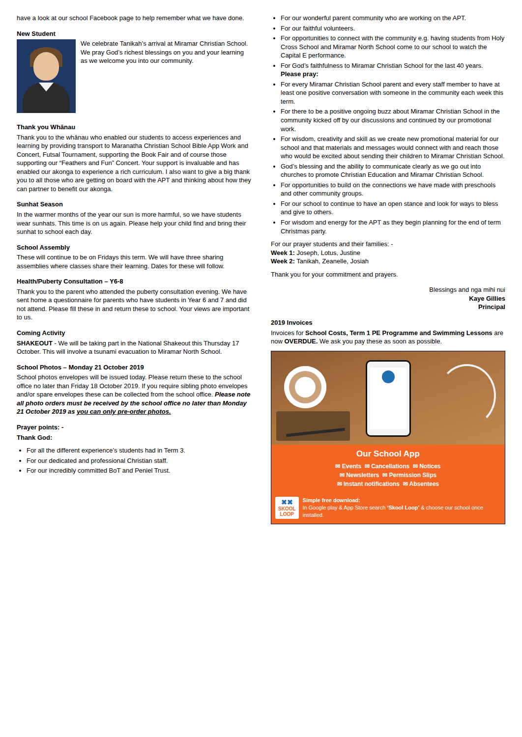have a look at our school Facebook page to help remember what we have done.
New Student
We celebrate Tanikah’s arrival at Miramar Christian School. We pray God’s richest blessings on you and your learning as we welcome you into our community.
Thank you Whānau
Thank you to the whānau who enabled our students to access experiences and learning by providing transport to Maranatha Christian School Bible App Work and Concert, Futsal Tournament, supporting the Book Fair and of course those supporting our “Feathers and Fun” Concert. Your support is invaluable and has enabled our akonga to experience a rich curriculum. I also want to give a big thank you to all those who are getting on board with the APT and thinking about how they can partner to benefit our akonga.
Sunhat Season
In the warmer months of the year our sun is more harmful, so we have students wear sunhats. This time is on us again. Please help your child find and bring their sunhat to school each day.
School Assembly
These will continue to be on Fridays this term. We will have three sharing assemblies where classes share their learning. Dates for these will follow.
Health/Puberty Consultation – Y6-8
Thank you to the parent who attended the puberty consultation evening. We have sent home a questionnaire for parents who have students in Year 6 and 7 and did not attend. Please fill these in and return these to school. Your views are important to us.
Coming Activity
SHAKEOUT - We will be taking part in the National Shakeout this Thursday 17 October. This will involve a tsunami evacuation to Miramar North School.
School Photos – Monday 21 October 2019
School photos envelopes will be issued today. Please return these to the school office no later than Friday 18 October 2019. If you require sibling photo envelopes and/or spare envelopes these can be collected from the school office. Please note all photo orders must be received by the school office no later than Monday 21 October 2019 as you can only pre-order photos.
Prayer points: -
Thank God:
For all the different experience’s students had in Term 3.
For our dedicated and professional Christian staff.
For our incredibly committed BoT and Peniel Trust.
For our wonderful parent community who are working on the APT.
For our faithful volunteers.
For opportunities to connect with the community e.g. having students from Holy Cross School and Miramar North School come to our school to watch the Capital E performance.
For God’s faithfulness to Miramar Christian School for the last 40 years.
Please pray:
For every Miramar Christian School parent and every staff member to have at least one positive conversation with someone in the community each week this term.
For there to be a positive ongoing buzz about Miramar Christian School in the community kicked off by our discussions and continued by our promotional work.
For wisdom, creativity and skill as we create new promotional material for our school and that materials and messages would connect with and reach those who would be excited about sending their children to Miramar Christian School.
God’s blessing and the ability to communicate clearly as we go out into churches to promote Christian Education and Miramar Christian School.
For opportunities to build on the connections we have made with preschools and other community groups.
For our school to continue to have an open stance and look for ways to bless and give to others.
For wisdom and energy for the APT as they begin planning for the end of term Christmas party.
For our prayer students and their families: -
Week 1: Joseph, Lotus, Justine
Week 2: Tanikah, Zeanelle, Josiah
Thank you for your commitment and prayers.
Blessings and nga mihi nui
Kaye Gillies
Principal
2019 Invoices
Invoices for School Costs, Term 1 PE Programme and Swimming Lessons are now OVERDUE. We ask you pay these as soon as possible.
Our School App
✉ Events ✉ Cancellations ✉ Notices
✉ Newsletters ✉ Permission Slips
✉ Instant notifications ✉ Absentees
✖✖ SKOOL
LOOP
Simple free download:
In Google play & App Store search ‘Skool Loop’ & choose our school once installed.